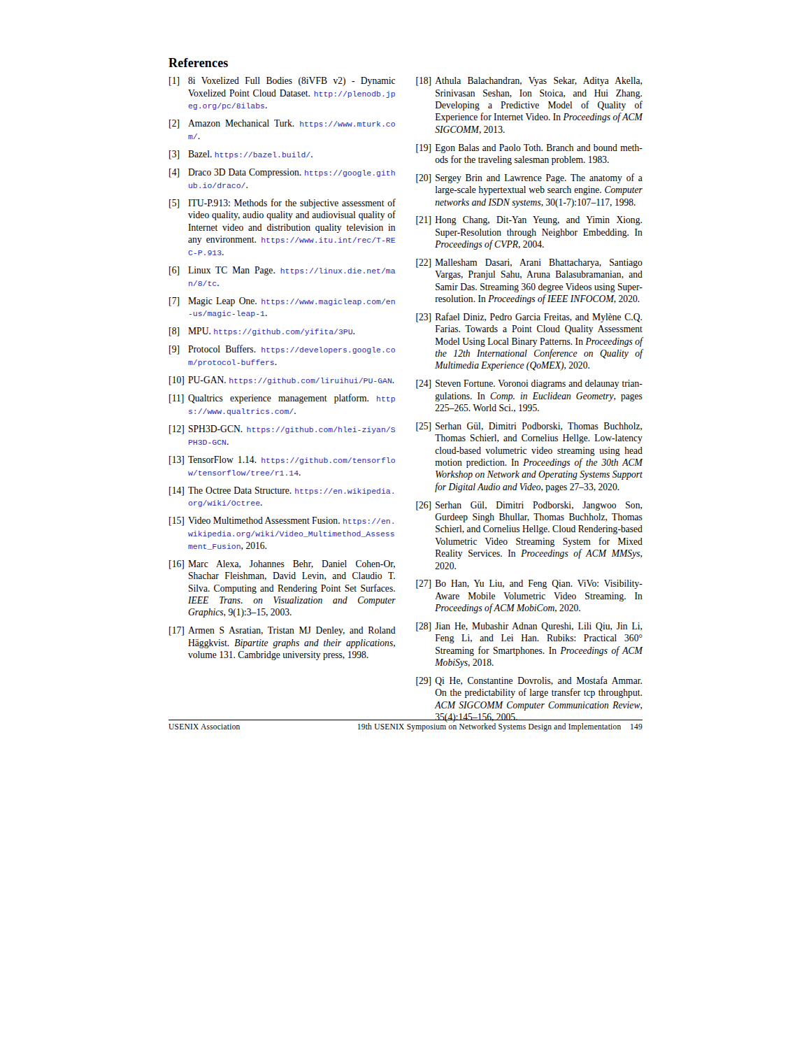References
8i Voxelized Full Bodies (8iVFB v2) - Dynamic Voxelized Point Cloud Dataset. http://plenodb.jpeg.org/pc/8ilabs.
Amazon Mechanical Turk. https://www.mturk.com/.
Bazel. https://bazel.build/.
Draco 3D Data Compression. https://google.github.io/draco/.
ITU-P.913: Methods for the subjective assessment of video quality, audio quality and audiovisual quality of Internet video and distribution quality television in any environment. https://www.itu.int/rec/T-REC-P.913.
Linux TC Man Page. https://linux.die.net/man/8/tc.
Magic Leap One. https://www.magicleap.com/en-us/magic-leap-1.
MPU. https://github.com/yifita/3PU.
Protocol Buffers. https://developers.google.com/protocol-buffers.
PU-GAN. https://github.com/liruihui/PU-GAN.
Qualtrics experience management platform. https://www.qualtrics.com/.
SPH3D-GCN. https://github.com/hlei-ziyan/SPH3D-GCN.
TensorFlow 1.14. https://github.com/tensorflow/tensorflow/tree/r1.14.
The Octree Data Structure. https://en.wikipedia.org/wiki/Octree.
Video Multimethod Assessment Fusion. https://en.wikipedia.org/wiki/Video_Multimethod_Assessment_Fusion, 2016.
Marc Alexa, Johannes Behr, Daniel Cohen-Or, Shachar Fleishman, David Levin, and Claudio T. Silva. Computing and Rendering Point Set Surfaces. IEEE Trans. on Visualization and Computer Graphics, 9(1):3–15, 2003.
Armen S Asratian, Tristan MJ Denley, and Roland Häggkvist. Bipartite graphs and their applications, volume 131. Cambridge university press, 1998.
Athula Balachandran, Vyas Sekar, Aditya Akella, Srinivasan Seshan, Ion Stoica, and Hui Zhang. Developing a Predictive Model of Quality of Experience for Internet Video. In Proceedings of ACM SIGCOMM, 2013.
Egon Balas and Paolo Toth. Branch and bound methods for the traveling salesman problem. 1983.
Sergey Brin and Lawrence Page. The anatomy of a large-scale hypertextual web search engine. Computer networks and ISDN systems, 30(1-7):107–117, 1998.
Hong Chang, Dit-Yan Yeung, and Yimin Xiong. Super-Resolution through Neighbor Embedding. In Proceedings of CVPR, 2004.
Mallesham Dasari, Arani Bhattacharya, Santiago Vargas, Pranjul Sahu, Aruna Balasubramanian, and Samir Das. Streaming 360 degree Videos using Super-resolution. In Proceedings of IEEE INFOCOM, 2020.
Rafael Diniz, Pedro Garcia Freitas, and Mylène C.Q. Farias. Towards a Point Cloud Quality Assessment Model Using Local Binary Patterns. In Proceedings of the 12th International Conference on Quality of Multimedia Experience (QoMEX), 2020.
Steven Fortune. Voronoi diagrams and delaunay triangulations. In Comp. in Euclidean Geometry, pages 225–265. World Sci., 1995.
Serhan Gül, Dimitri Podborski, Thomas Buchholz, Thomas Schierl, and Cornelius Hellge. Low-latency cloud-based volumetric video streaming using head motion prediction. In Proceedings of the 30th ACM Workshop on Network and Operating Systems Support for Digital Audio and Video, pages 27–33, 2020.
Serhan Gül, Dimitri Podborski, Jangwoo Son, Gurdeep Singh Bhullar, Thomas Buchholz, Thomas Schierl, and Cornelius Hellge. Cloud Rendering-based Volumetric Video Streaming System for Mixed Reality Services. In Proceedings of ACM MMSys, 2020.
Bo Han, Yu Liu, and Feng Qian. ViVo: Visibility-Aware Mobile Volumetric Video Streaming. In Proceedings of ACM MobiCom, 2020.
Jian He, Mubashir Adnan Qureshi, Lili Qiu, Jin Li, Feng Li, and Lei Han. Rubiks: Practical 360° Streaming for Smartphones. In Proceedings of ACM MobiSys, 2018.
Qi He, Constantine Dovrolis, and Mostafa Ammar. On the predictability of large transfer tcp throughput. ACM SIGCOMM Computer Communication Review, 35(4):145–156, 2005.
USENIX Association
19th USENIX Symposium on Networked Systems Design and Implementation149